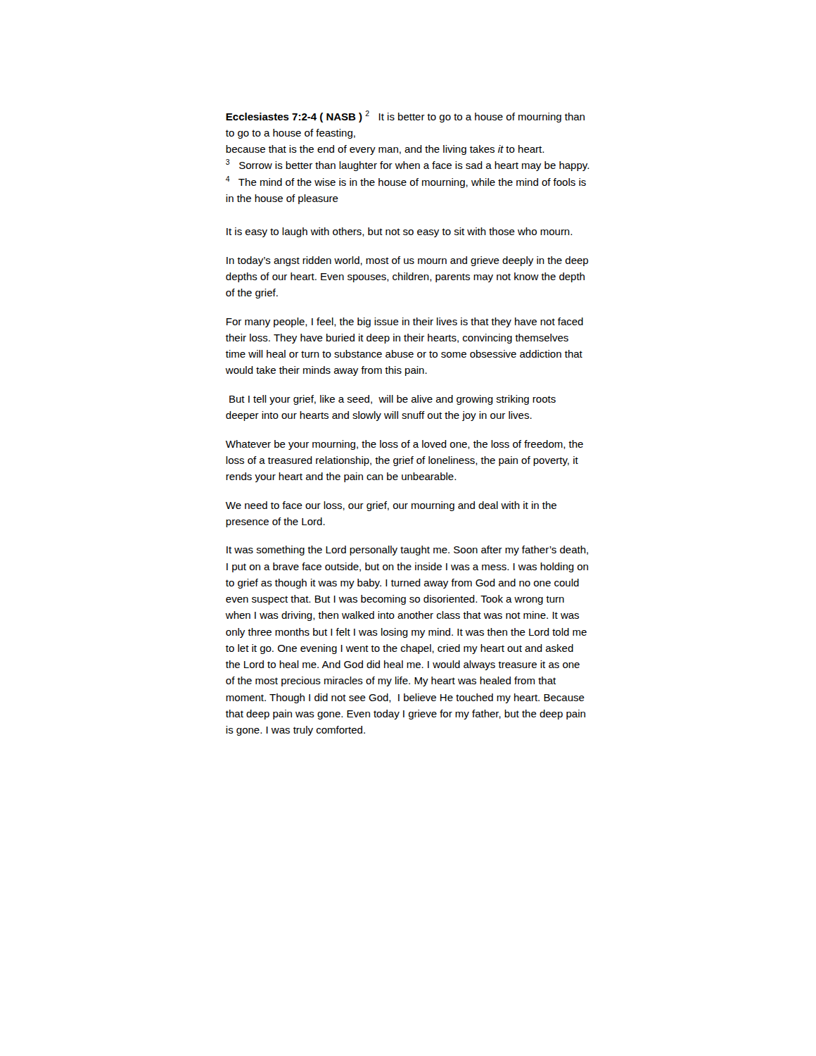Ecclesiastes 7:2-4 ( NASB ) 2 It is better to go to a house of mourning than to go to a house of feasting,
because that is the end of every man, and the living takes it to heart.
3 Sorrow is better than laughter for when a face is sad a heart may be happy.
4 The mind of the wise is in the house of mourning, while the mind of fools is in the house of pleasure
It is easy to laugh with others, but not so easy to sit with those who mourn.
In today’s angst ridden world, most of us mourn and grieve deeply in the deep depths of our heart. Even spouses, children, parents may not know the depth of the grief.
For many people, I feel, the big issue in their lives is that they have not faced their loss. They have buried it deep in their hearts, convincing themselves time will heal or turn to substance abuse or to some obsessive addiction that would take their minds away from this pain.
But I tell your grief, like a seed, will be alive and growing striking roots deeper into our hearts and slowly will snuff out the joy in our lives.
Whatever be your mourning, the loss of a loved one, the loss of freedom, the loss of a treasured relationship, the grief of loneliness, the pain of poverty, it rends your heart and the pain can be unbearable.
We need to face our loss, our grief, our mourning and deal with it in the presence of the Lord.
It was something the Lord personally taught me. Soon after my father’s death, I put on a brave face outside, but on the inside I was a mess. I was holding on to grief as though it was my baby. I turned away from God and no one could even suspect that. But I was becoming so disoriented. Took a wrong turn when I was driving, then walked into another class that was not mine. It was only three months but I felt I was losing my mind. It was then the Lord told me to let it go. One evening I went to the chapel, cried my heart out and asked the Lord to heal me. And God did heal me. I would always treasure it as one of the most precious miracles of my life. My heart was healed from that moment. Though I did not see God, I believe He touched my heart. Because that deep pain was gone. Even today I grieve for my father, but the deep pain is gone. I was truly comforted.